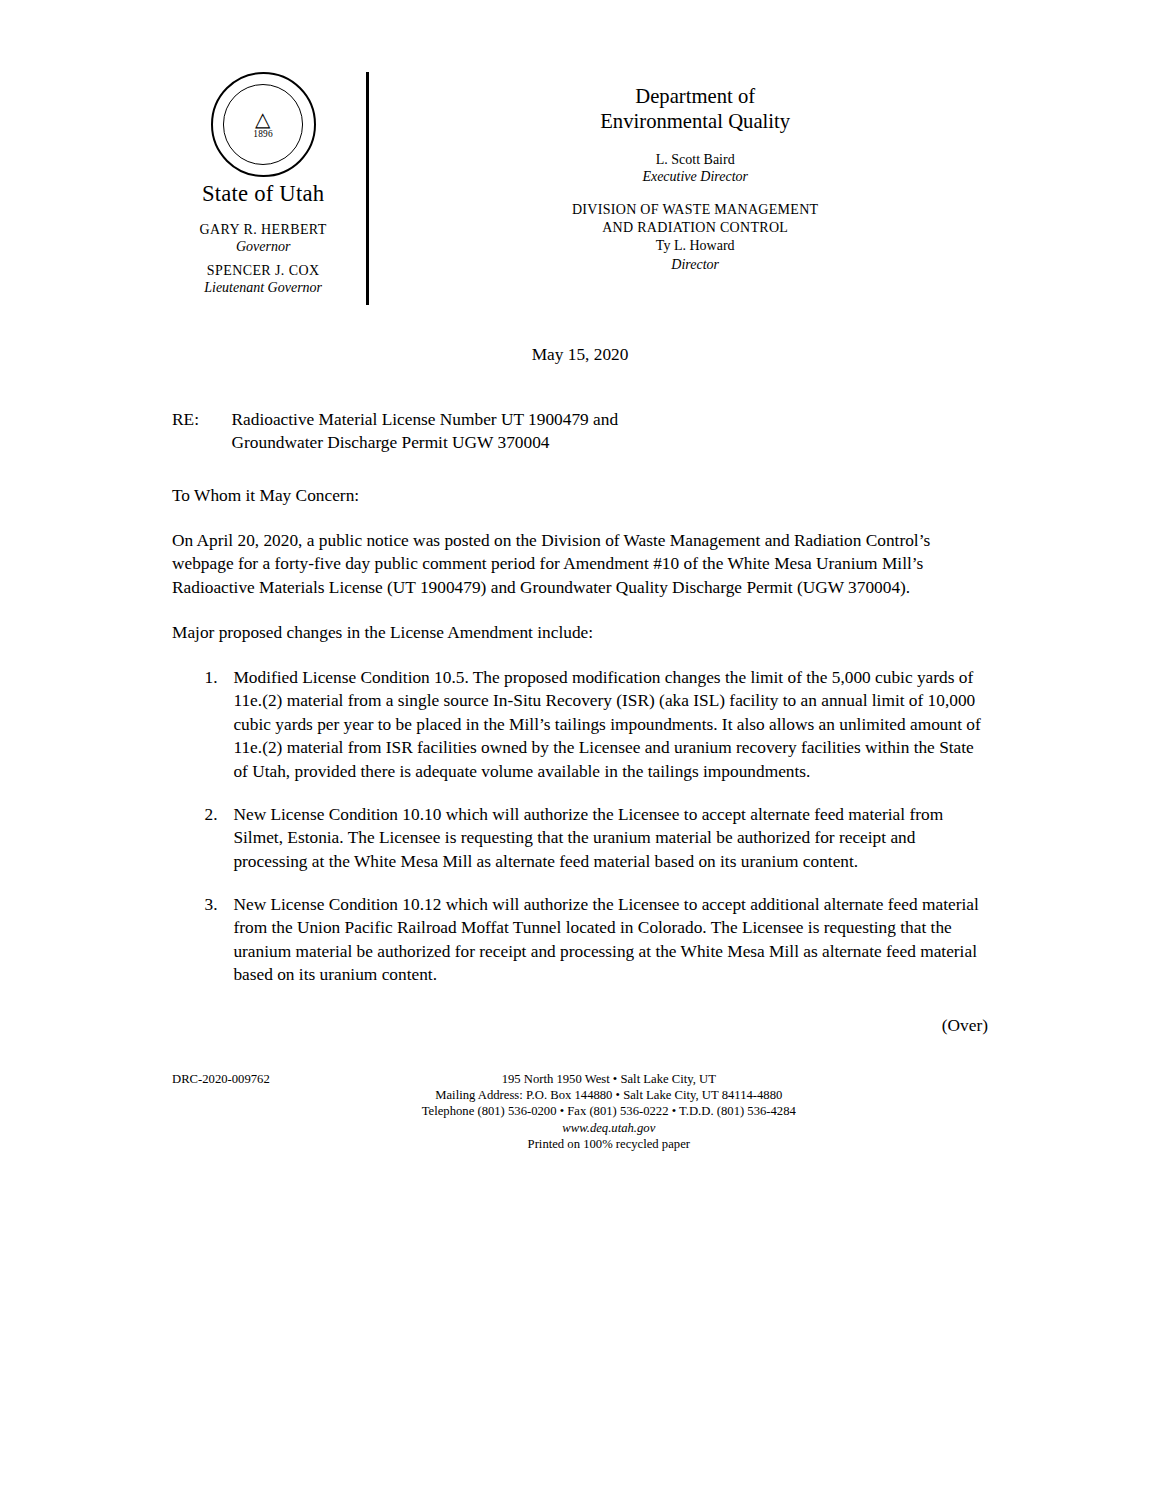△
1896
State of Utah
GARY R. HERBERT
Governor
SPENCER J. COX
Lieutenant Governor
Department of
Environmental Quality
L. Scott Baird
Executive Director
DIVISION OF WASTE MANAGEMENT
AND RADIATION CONTROL
Ty L. Howard
Director
May 15, 2020
RE:
Radioactive Material License Number UT 1900479 and
Groundwater Discharge Permit UGW 370004
To Whom it May Concern:
On April 20, 2020, a public notice was posted on the Division of Waste Management and Radiation Control’s webpage for a forty-five day public comment period for Amendment #10 of the White Mesa Uranium Mill’s Radioactive Materials License (UT 1900479) and Groundwater Quality Discharge Permit (UGW 370004).
Major proposed changes in the License Amendment include:
Modified License Condition 10.5. The proposed modification changes the limit of the 5,000 cubic yards of 11e.(2) material from a single source In-Situ Recovery (ISR) (aka ISL) facility to an annual limit of 10,000 cubic yards per year to be placed in the Mill’s tailings impoundments. It also allows an unlimited amount of 11e.(2) material from ISR facilities owned by the Licensee and uranium recovery facilities within the State of Utah, provided there is adequate volume available in the tailings impoundments.
New License Condition 10.10 which will authorize the Licensee to accept alternate feed material from Silmet, Estonia. The Licensee is requesting that the uranium material be authorized for receipt and processing at the White Mesa Mill as alternate feed material based on its uranium content.
New License Condition 10.12 which will authorize the Licensee to accept additional alternate feed material from the Union Pacific Railroad Moffat Tunnel located in Colorado. The Licensee is requesting that the uranium material be authorized for receipt and processing at the White Mesa Mill as alternate feed material based on its uranium content.
(Over)
DRC-2020-009762
195 North 1950 West • Salt Lake City, UT
Mailing Address: P.O. Box 144880 • Salt Lake City, UT 84114-4880
Telephone (801) 536-0200 • Fax (801) 536-0222 • T.D.D. (801) 536-4284
www.deq.utah.gov
Printed on 100% recycled paper